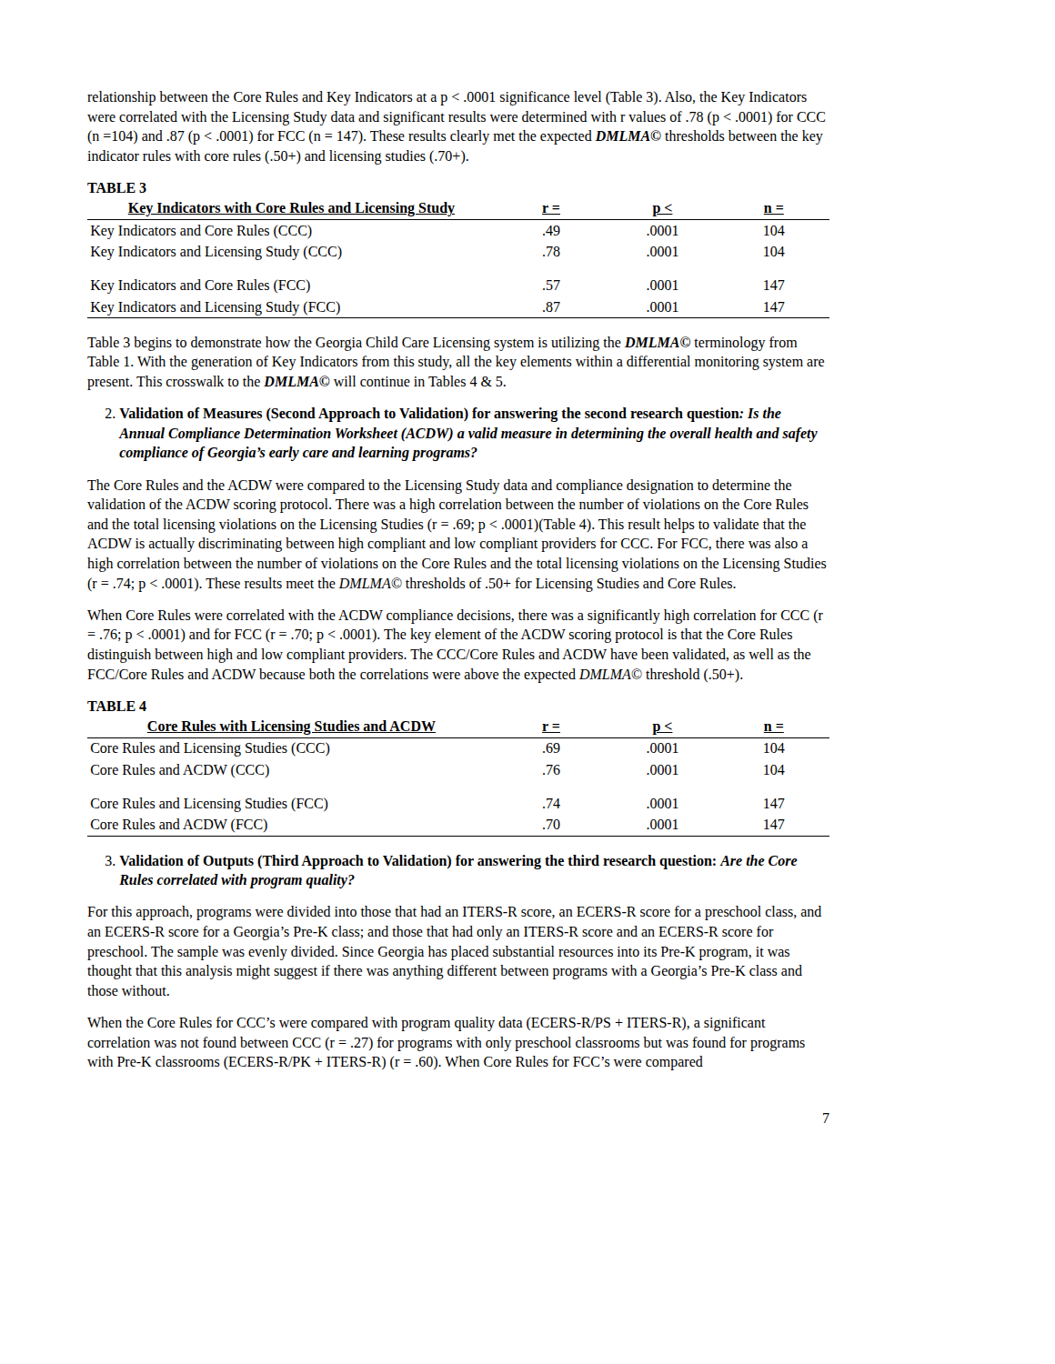relationship between the Core Rules and Key Indicators at a p < .0001 significance level (Table 3). Also, the Key Indicators were correlated with the Licensing Study data and significant results were determined with r values of .78 (p < .0001) for CCC (n =104) and .87 (p < .0001) for FCC (n = 147). These results clearly met the expected DMLMA© thresholds between the key indicator rules with core rules (.50+) and licensing studies (.70+).
TABLE 3
| Key Indicators with Core Rules and Licensing Study | r = | p < | n = |
| --- | --- | --- | --- |
| Key Indicators and Core Rules (CCC) | .49 | .0001 | 104 |
| Key Indicators and Licensing Study (CCC) | .78 | .0001 | 104 |
| Key Indicators and Core Rules (FCC) | .57 | .0001 | 147 |
| Key Indicators and Licensing Study (FCC) | .87 | .0001 | 147 |
Table 3 begins to demonstrate how the Georgia Child Care Licensing system is utilizing the DMLMA© terminology from Table 1. With the generation of Key Indicators from this study, all the key elements within a differential monitoring system are present. This crosswalk to the DMLMA© will continue in Tables 4 & 5.
Validation of Measures (Second Approach to Validation) for answering the second research question: Is the Annual Compliance Determination Worksheet (ACDW) a valid measure in determining the overall health and safety compliance of Georgia’s early care and learning programs?
The Core Rules and the ACDW were compared to the Licensing Study data and compliance designation to determine the validation of the ACDW scoring protocol. There was a high correlation between the number of violations on the Core Rules and the total licensing violations on the Licensing Studies (r = .69; p < .0001)(Table 4). This result helps to validate that the ACDW is actually discriminating between high compliant and low compliant providers for CCC. For FCC, there was also a high correlation between the number of violations on the Core Rules and the total licensing violations on the Licensing Studies (r = .74; p < .0001). These results meet the DMLMA© thresholds of .50+ for Licensing Studies and Core Rules.
When Core Rules were correlated with the ACDW compliance decisions, there was a significantly high correlation for CCC (r = .76; p < .0001) and for FCC (r = .70; p < .0001). The key element of the ACDW scoring protocol is that the Core Rules distinguish between high and low compliant providers. The CCC/Core Rules and ACDW have been validated, as well as the FCC/Core Rules and ACDW because both the correlations were above the expected DMLMA© threshold (.50+).
TABLE 4
| Core Rules with Licensing Studies and ACDW | r = | p < | n = |
| --- | --- | --- | --- |
| Core Rules and Licensing Studies (CCC) | .69 | .0001 | 104 |
| Core Rules and ACDW (CCC) | .76 | .0001 | 104 |
| Core Rules and Licensing Studies (FCC) | .74 | .0001 | 147 |
| Core Rules and ACDW (FCC) | .70 | .0001 | 147 |
Validation of Outputs (Third Approach to Validation) for answering the third research question: Are the Core Rules correlated with program quality?
For this approach, programs were divided into those that had an ITERS-R score, an ECERS-R score for a preschool class, and an ECERS-R score for a Georgia’s Pre-K class; and those that had only an ITERS-R score and an ECERS-R score for preschool. The sample was evenly divided. Since Georgia has placed substantial resources into its Pre-K program, it was thought that this analysis might suggest if there was anything different between programs with a Georgia’s Pre-K class and those without.
When the Core Rules for CCC’s were compared with program quality data (ECERS-R/PS + ITERS-R), a significant correlation was not found between CCC (r = .27) for programs with only preschool classrooms but was found for programs with Pre-K classrooms (ECERS-R/PK + ITERS-R) (r = .60). When Core Rules for FCC’s were compared
7